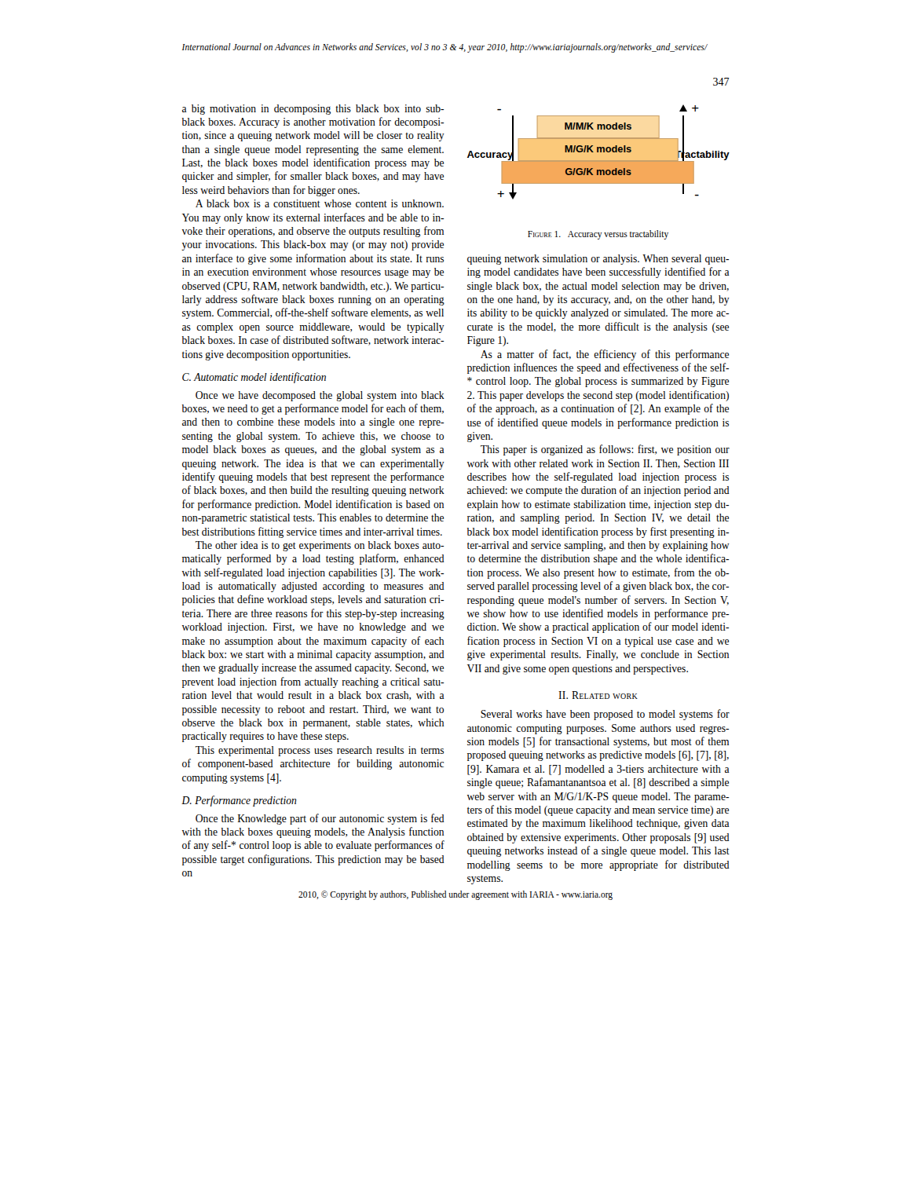International Journal on Advances in Networks and Services, vol 3 no 3 & 4, year 2010, http://www.iariajournals.org/networks_and_services/
347
a big motivation in decomposing this black box into sub-black boxes. Accuracy is another motivation for decomposition, since a queuing network model will be closer to reality than a single queue model representing the same element. Last, the black boxes model identification process may be quicker and simpler, for smaller black boxes, and may have less weird behaviors than for bigger ones.
A black box is a constituent whose content is unknown. You may only know its external interfaces and be able to invoke their operations, and observe the outputs resulting from your invocations. This black-box may (or may not) provide an interface to give some information about its state. It runs in an execution environment whose resources usage may be observed (CPU, RAM, network bandwidth, etc.). We particularly address software black boxes running on an operating system. Commercial, off-the-shelf software elements, as well as complex open source middleware, would be typically black boxes. In case of distributed software, network interactions give decomposition opportunities.
C. Automatic model identification
Once we have decomposed the global system into black boxes, we need to get a performance model for each of them, and then to combine these models into a single one representing the global system. To achieve this, we choose to model black boxes as queues, and the global system as a queuing network. The idea is that we can experimentally identify queuing models that best represent the performance of black boxes, and then build the resulting queuing network for performance prediction. Model identification is based on non-parametric statistical tests. This enables to determine the best distributions fitting service times and inter-arrival times.
The other idea is to get experiments on black boxes automatically performed by a load testing platform, enhanced with self-regulated load injection capabilities [3]. The workload is automatically adjusted according to measures and policies that define workload steps, levels and saturation criteria. There are three reasons for this step-by-step increasing workload injection. First, we have no knowledge and we make no assumption about the maximum capacity of each black box: we start with a minimal capacity assumption, and then we gradually increase the assumed capacity. Second, we prevent load injection from actually reaching a critical saturation level that would result in a black box crash, with a possible necessity to reboot and restart. Third, we want to observe the black box in permanent, stable states, which practically requires to have these steps.
This experimental process uses research results in terms of component-based architecture for building autonomic computing systems [4].
D. Performance prediction
Once the Knowledge part of our autonomic system is fed with the black boxes queuing models, the Analysis function of any self-* control loop is able to evaluate performances of possible target configurations. This prediction may be based on
-
+
+
-
Accuracy
Tractability
M/M/K models
M/G/K models
G/G/K models
Figure 1. Accuracy versus tractability
queuing network simulation or analysis. When several queuing model candidates have been successfully identified for a single black box, the actual model selection may be driven, on the one hand, by its accuracy, and, on the other hand, by its ability to be quickly analyzed or simulated. The more accurate is the model, the more difficult is the analysis (see Figure 1).
As a matter of fact, the efficiency of this performance prediction influences the speed and effectiveness of the self-* control loop. The global process is summarized by Figure 2. This paper develops the second step (model identification) of the approach, as a continuation of [2]. An example of the use of identified queue models in performance prediction is given.
This paper is organized as follows: first, we position our work with other related work in Section II. Then, Section III describes how the self-regulated load injection process is achieved: we compute the duration of an injection period and explain how to estimate stabilization time, injection step duration, and sampling period. In Section IV, we detail the black box model identification process by first presenting inter-arrival and service sampling, and then by explaining how to determine the distribution shape and the whole identification process. We also present how to estimate, from the observed parallel processing level of a given black box, the corresponding queue model's number of servers. In Section V, we show how to use identified models in performance prediction. We show a practical application of our model identification process in Section VI on a typical use case and we give experimental results. Finally, we conclude in Section VII and give some open questions and perspectives.
II. Related work
Several works have been proposed to model systems for autonomic computing purposes. Some authors used regression models [5] for transactional systems, but most of them proposed queuing networks as predictive models [6], [7], [8], [9]. Kamara et al. [7] modelled a 3-tiers architecture with a single queue; Rafamantanantsoa et al. [8] described a simple web server with an M/G/1/K-PS queue model. The parameters of this model (queue capacity and mean service time) are estimated by the maximum likelihood technique, given data obtained by extensive experiments. Other proposals [9] used queuing networks instead of a single queue model. This last modelling seems to be more appropriate for distributed systems.
2010, © Copyright by authors, Published under agreement with IARIA - www.iaria.org